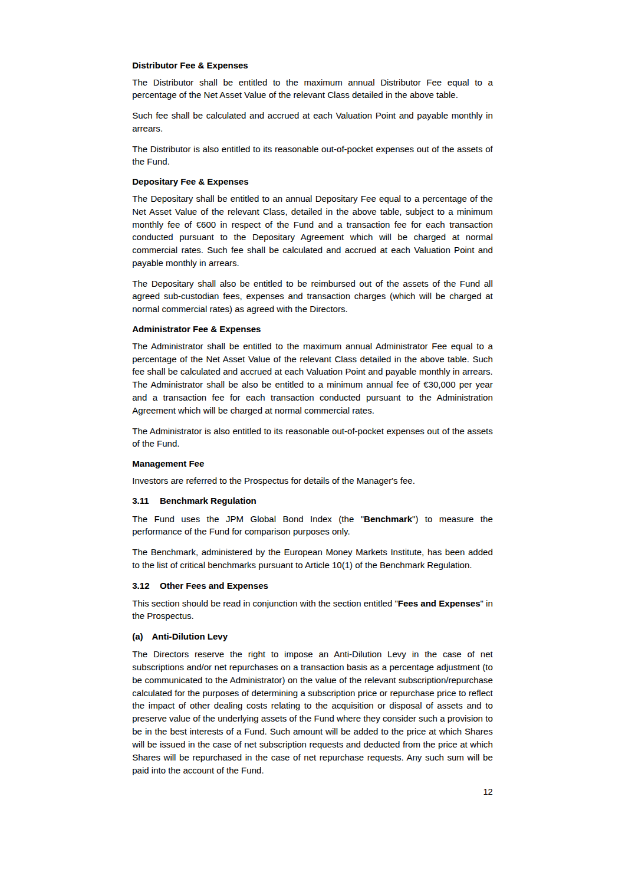Distributor Fee & Expenses
The Distributor shall be entitled to the maximum annual Distributor Fee equal to a percentage of the Net Asset Value of the relevant Class detailed in the above table.
Such fee shall be calculated and accrued at each Valuation Point and payable monthly in arrears.
The Distributor is also entitled to its reasonable out-of-pocket expenses out of the assets of the Fund.
Depositary Fee & Expenses
The Depositary shall be entitled to an annual Depositary Fee equal to a percentage of the Net Asset Value of the relevant Class, detailed in the above table, subject to a minimum monthly fee of €600 in respect of the Fund and a transaction fee for each transaction conducted pursuant to the Depositary Agreement which will be charged at normal commercial rates. Such fee shall be calculated and accrued at each Valuation Point and payable monthly in arrears.
The Depositary shall also be entitled to be reimbursed out of the assets of the Fund all agreed sub-custodian fees, expenses and transaction charges (which will be charged at normal commercial rates) as agreed with the Directors.
Administrator Fee & Expenses
The Administrator shall be entitled to the maximum annual Administrator Fee equal to a percentage of the Net Asset Value of the relevant Class detailed in the above table. Such fee shall be calculated and accrued at each Valuation Point and payable monthly in arrears. The Administrator shall be also be entitled to a minimum annual fee of €30,000 per year and a transaction fee for each transaction conducted pursuant to the Administration Agreement which will be charged at normal commercial rates.
The Administrator is also entitled to its reasonable out-of-pocket expenses out of the assets of the Fund.
Management Fee
Investors are referred to the Prospectus for details of the Manager's fee.
3.11 Benchmark Regulation
The Fund uses the JPM Global Bond Index (the "Benchmark") to measure the performance of the Fund for comparison purposes only.
The Benchmark, administered by the European Money Markets Institute, has been added to the list of critical benchmarks pursuant to Article 10(1) of the Benchmark Regulation.
3.12 Other Fees and Expenses
This section should be read in conjunction with the section entitled "Fees and Expenses" in the Prospectus.
(a) Anti-Dilution Levy
The Directors reserve the right to impose an Anti-Dilution Levy in the case of net subscriptions and/or net repurchases on a transaction basis as a percentage adjustment (to be communicated to the Administrator) on the value of the relevant subscription/repurchase calculated for the purposes of determining a subscription price or repurchase price to reflect the impact of other dealing costs relating to the acquisition or disposal of assets and to preserve value of the underlying assets of the Fund where they consider such a provision to be in the best interests of a Fund. Such amount will be added to the price at which Shares will be issued in the case of net subscription requests and deducted from the price at which Shares will be repurchased in the case of net repurchase requests. Any such sum will be paid into the account of the Fund.
12